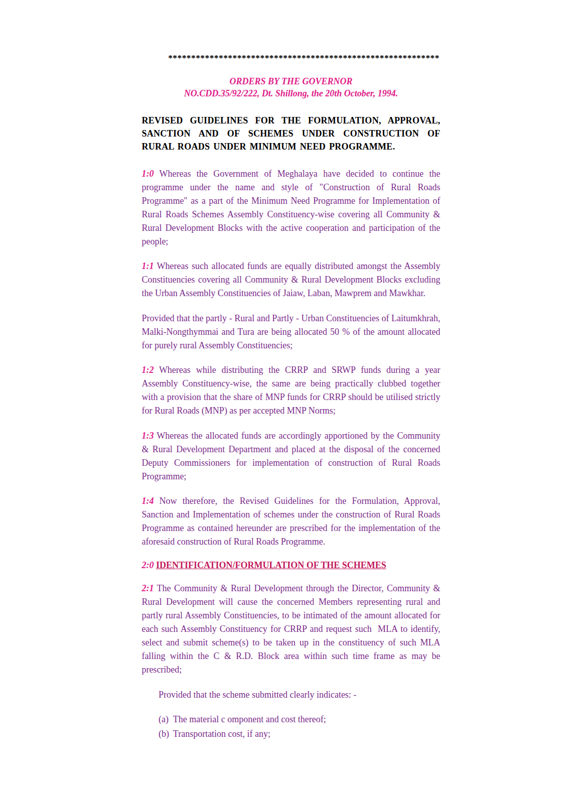***********************************************************
ORDERS BY THE GOVERNOR
NO.CDD.35/92/222, Dt. Shillong, the 20th October, 1994.
Revised guidelines for the formulation, approval, sanction and of schemes under construction of rural roads under minimum need programme.
1:0 Whereas the Government of Meghalaya have decided to continue the programme under the name and style of "Construction of Rural Roads Programme" as a part of the Minimum Need Programme for Implementation of Rural Roads Schemes Assembly Constituency-wise covering all Community & Rural Development Blocks with the active cooperation and participation of the people;
1:1 Whereas such allocated funds are equally distributed amongst the Assembly Constituencies covering all Community & Rural Development Blocks excluding the Urban Assembly Constituencies of Jaiaw, Laban, Mawprem and Mawkhar.
Provided that the partly - Rural and Partly - Urban Constituencies of Laitumkhrah, Malki-Nongthymmai and Tura are being allocated 50 % of the amount allocated for purely rural Assembly Constituencies;
1:2 Whereas while distributing the CRRP and SRWP funds during a year Assembly Constituency-wise, the same are being practically clubbed together with a provision that the share of MNP funds for CRRP should be utilised strictly for Rural Roads (MNP) as per accepted MNP Norms;
1:3 Whereas the allocated funds are accordingly apportioned by the Community & Rural Development Department and placed at the disposal of the concerned Deputy Commissioners for implementation of construction of Rural Roads Programme;
1:4 Now therefore, the Revised Guidelines for the Formulation, Approval, Sanction and Implementation of schemes under the construction of Rural Roads Programme as contained hereunder are prescribed for the implementation of the aforesaid construction of Rural Roads Programme.
2:0 IDENTIFICATION/FORMULATION OF THE SCHEMES
2:1 The Community & Rural Development through the Director, Community & Rural Development will cause the concerned Members representing rural and partly rural Assembly Constituencies, to be intimated of the amount allocated for each such Assembly Constituency for CRRP and request such MLA to identify, select and submit scheme(s) to be taken up in the constituency of such MLA falling within the C & R.D. Block area within such time frame as may be prescribed;
Provided that the scheme submitted clearly indicates: -
(a) The material c omponent and cost thereof;
(b) Transportation cost, if any;